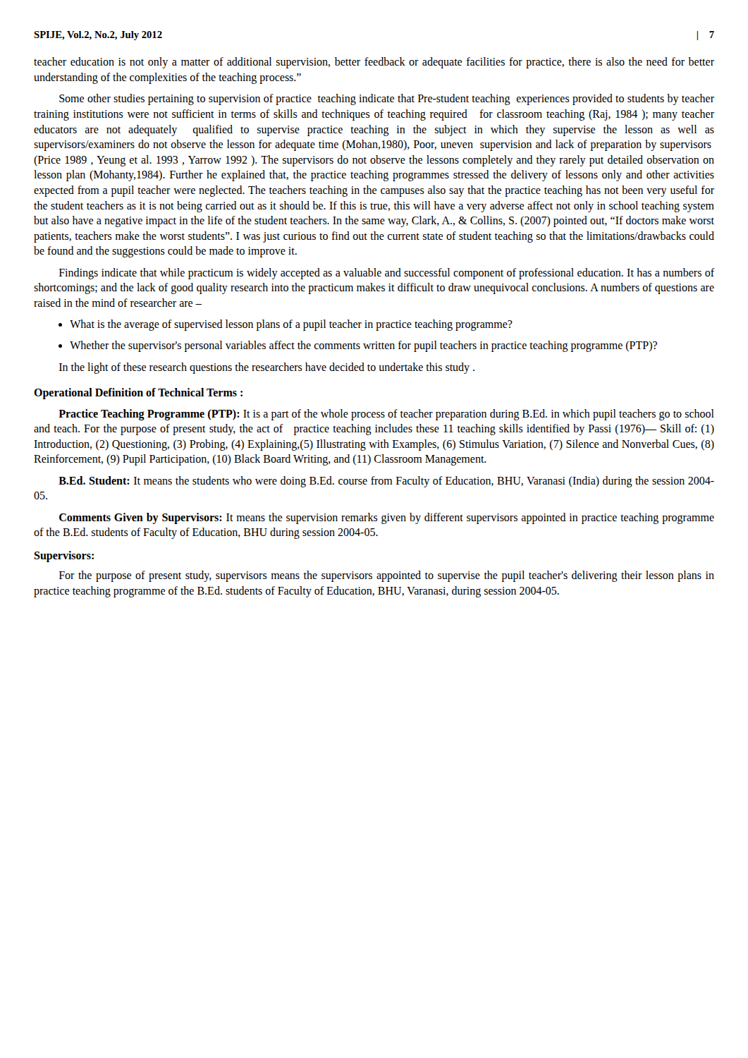SPIJE, Vol.2, No.2, July 2012 | 7
teacher education is not only a matter of additional supervision, better feedback or adequate facilities for practice, there is also the need for better understanding of the complexities of the teaching process.”
Some other studies pertaining to supervision of practice teaching indicate that Pre-student teaching experiences provided to students by teacher training institutions were not sufficient in terms of skills and techniques of teaching required for classroom teaching (Raj, 1984 ); many teacher educators are not adequately qualified to supervise practice teaching in the subject in which they supervise the lesson as well as supervisors/examiners do not observe the lesson for adequate time (Mohan,1980), Poor, uneven supervision and lack of preparation by supervisors (Price 1989 , Yeung et al. 1993 , Yarrow 1992 ). The supervisors do not observe the lessons completely and they rarely put detailed observation on lesson plan (Mohanty,1984). Further he explained that, the practice teaching programmes stressed the delivery of lessons only and other activities expected from a pupil teacher were neglected. The teachers teaching in the campuses also say that the practice teaching has not been very useful for the student teachers as it is not being carried out as it should be. If this is true, this will have a very adverse affect not only in school teaching system but also have a negative impact in the life of the student teachers. In the same way, Clark, A., & Collins, S. (2007) pointed out, “If doctors make worst patients, teachers make the worst students”. I was just curious to find out the current state of student teaching so that the limitations/drawbacks could be found and the suggestions could be made to improve it.
Findings indicate that while practicum is widely accepted as a valuable and successful component of professional education. It has a numbers of shortcomings; and the lack of good quality research into the practicum makes it difficult to draw unequivocal conclusions. A numbers of questions are raised in the mind of researcher are –
What is the average of supervised lesson plans of a pupil teacher in practice teaching programme?
Whether the supervisor's personal variables affect the comments written for pupil teachers in practice teaching programme (PTP)?
In the light of these research questions the researchers have decided to undertake this study .
Operational Definition of Technical Terms :
Practice Teaching Programme (PTP): It is a part of the whole process of teacher preparation during B.Ed. in which pupil teachers go to school and teach. For the purpose of present study, the act of practice teaching includes these 11 teaching skills identified by Passi (1976)— Skill of: (1) Introduction, (2) Questioning, (3) Probing, (4) Explaining,(5) Illustrating with Examples, (6) Stimulus Variation, (7) Silence and Nonverbal Cues, (8) Reinforcement, (9) Pupil Participation, (10) Black Board Writing, and (11) Classroom Management.
B.Ed. Student: It means the students who were doing B.Ed. course from Faculty of Education, BHU, Varanasi (India) during the session 2004-05.
Comments Given by Supervisors: It means the supervision remarks given by different supervisors appointed in practice teaching programme of the B.Ed. students of Faculty of Education, BHU during session 2004-05.
Supervisors:
For the purpose of present study, supervisors means the supervisors appointed to supervise the pupil teacher's delivering their lesson plans in practice teaching programme of the B.Ed. students of Faculty of Education, BHU, Varanasi, during session 2004-05.